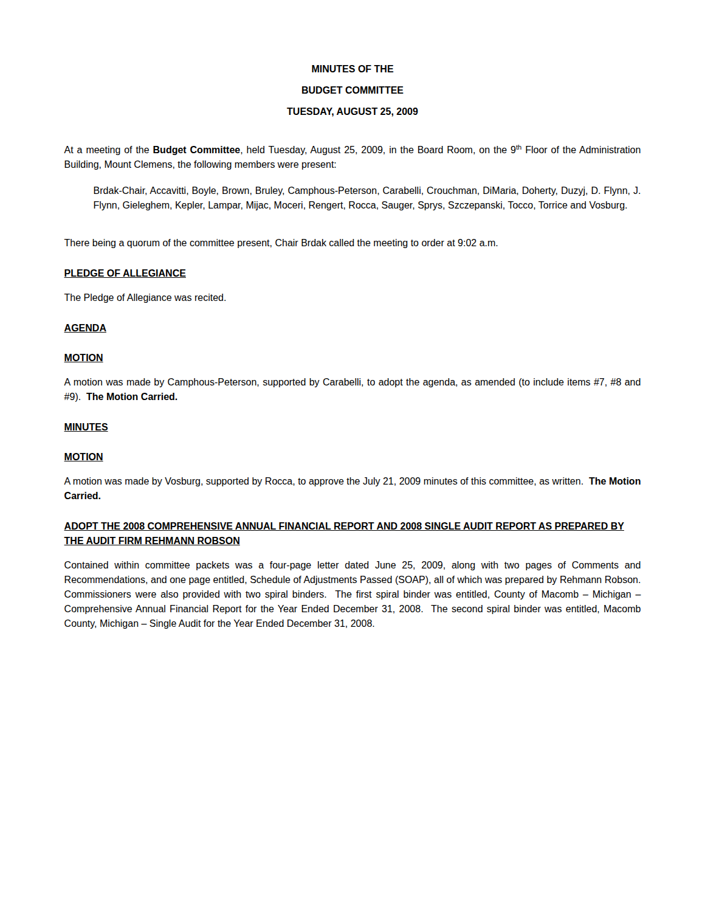MINUTES OF THE
BUDGET COMMITTEE
TUESDAY, AUGUST 25, 2009
At a meeting of the Budget Committee, held Tuesday, August 25, 2009, in the Board Room, on the 9th Floor of the Administration Building, Mount Clemens, the following members were present:
Brdak-Chair, Accavitti, Boyle, Brown, Bruley, Camphous-Peterson, Carabelli, Crouchman, DiMaria, Doherty, Duzyj, D. Flynn, J. Flynn, Gieleghem, Kepler, Lampar, Mijac, Moceri, Rengert, Rocca, Sauger, Sprys, Szczepanski, Tocco, Torrice and Vosburg.
There being a quorum of the committee present, Chair Brdak called the meeting to order at 9:02 a.m.
PLEDGE OF ALLEGIANCE
The Pledge of Allegiance was recited.
AGENDA
MOTION
A motion was made by Camphous-Peterson, supported by Carabelli, to adopt the agenda, as amended (to include items #7, #8 and #9). The Motion Carried.
MINUTES
MOTION
A motion was made by Vosburg, supported by Rocca, to approve the July 21, 2009 minutes of this committee, as written. The Motion Carried.
ADOPT THE 2008 COMPREHENSIVE ANNUAL FINANCIAL REPORT AND 2008 SINGLE AUDIT REPORT AS PREPARED BY THE AUDIT FIRM REHMANN ROBSON
Contained within committee packets was a four-page letter dated June 25, 2009, along with two pages of Comments and Recommendations, and one page entitled, Schedule of Adjustments Passed (SOAP), all of which was prepared by Rehmann Robson. Commissioners were also provided with two spiral binders. The first spiral binder was entitled, County of Macomb – Michigan – Comprehensive Annual Financial Report for the Year Ended December 31, 2008. The second spiral binder was entitled, Macomb County, Michigan – Single Audit for the Year Ended December 31, 2008.